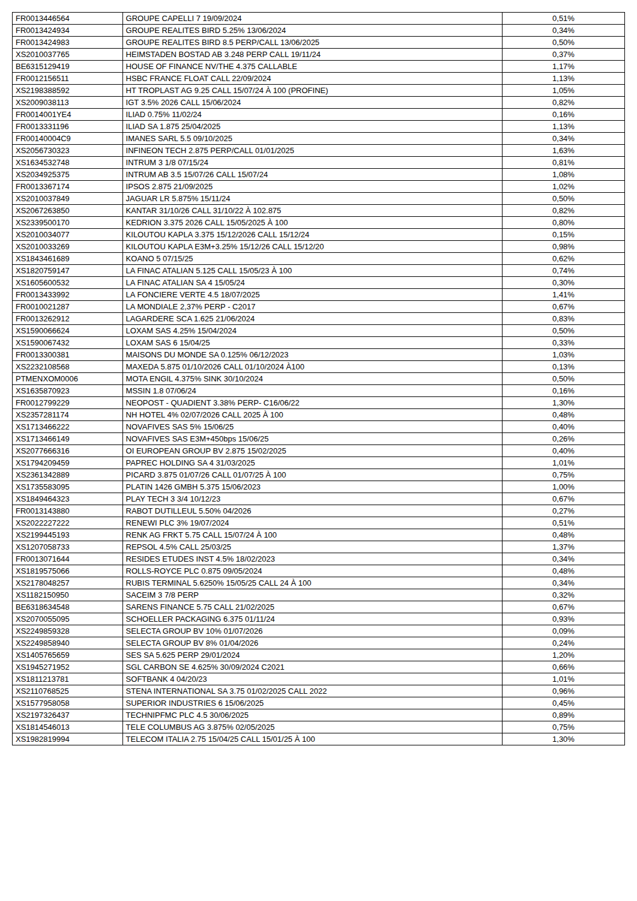| FR0013446564 | GROUPE CAPELLI 7 19/09/2024 | 0,51% |
| FR0013424934 | GROUPE REALITES BIRD 5.25% 13/06/2024 | 0,34% |
| FR0013424983 | GROUPE REALITES BIRD 8.5 PERP/CALL 13/06/2025 | 0,50% |
| XS2010037765 | HEIMSTADEN BOSTAD AB 3.248 PERP CALL 19/11/24 | 0,37% |
| BE6315129419 | HOUSE OF FINANCE NV/THE 4.375 CALLABLE | 1,17% |
| FR0012156511 | HSBC FRANCE FLOAT CALL 22/09/2024 | 1,13% |
| XS2198388592 | HT TROPLAST AG 9.25 CALL 15/07/24 À 100 (PROFINE) | 1,05% |
| XS2009038113 | IGT 3.5% 2026 CALL 15/06/2024 | 0,82% |
| FR0014001YE4 | ILIAD 0.75% 11/02/24 | 0,16% |
| FR0013331196 | ILIAD SA 1.875 25/04/2025 | 1,13% |
| FR00140004C9 | IMANES SARL 5.5 09/10/2025 | 0,34% |
| XS2056730323 | INFINEON TECH 2.875 PERP/CALL 01/01/2025 | 1,63% |
| XS1634532748 | INTRUM 3 1/8 07/15/24 | 0,81% |
| XS2034925375 | INTRUM AB 3.5 15/07/26 CALL 15/07/24 | 1,08% |
| FR0013367174 | IPSOS 2.875 21/09/2025 | 1,02% |
| XS2010037849 | JAGUAR LR 5.875% 15/11/24 | 0,50% |
| XS2067263850 | KANTAR 31/10/26 CALL 31/10/22 À 102.875 | 0,82% |
| XS2339500170 | KEDRION 3.375 2026 CALL 15/05/2025 À 100 | 0,80% |
| XS2010034077 | KILOUTOU KAPLA 3.375 15/12/2026 CALL 15/12/24 | 0,15% |
| XS2010033269 | KILOUTOU KAPLA E3M+3.25% 15/12/26 CALL 15/12/20 | 0,98% |
| XS1843461689 | KOANO 5 07/15/25 | 0,62% |
| XS1820759147 | LA FINAC ATALIAN 5.125 CALL 15/05/23 À 100 | 0,74% |
| XS1605600532 | LA FINAC ATALIAN SA 4 15/05/24 | 0,30% |
| FR0013433992 | LA FONCIERE VERTE 4.5 18/07/2025 | 1,41% |
| FR0010021287 | LA MONDIALE 2,37% PERP - C2017 | 0,67% |
| FR0013262912 | LAGARDERE SCA 1.625 21/06/2024 | 0,83% |
| XS1590066624 | LOXAM SAS 4.25% 15/04/2024 | 0,50% |
| XS1590067432 | LOXAM SAS 6 15/04/25 | 0,33% |
| FR0013300381 | MAISONS DU MONDE SA 0.125% 06/12/2023 | 1,03% |
| XS2232108568 | MAXEDA 5.875 01/10/2026 CALL 01/10/2024 À100 | 0,13% |
| PTMENXOM0006 | MOTA ENGIL 4.375% SINK 30/10/2024 | 0,50% |
| XS1635870923 | MSSIN 1.8 07/06/24 | 0,16% |
| FR0012799229 | NEOPOST - QUADIENT 3.38% PERP- C16/06/22 | 1,30% |
| XS2357281174 | NH HOTEL 4% 02/07/2026 CALL 2025 À 100 | 0,48% |
| XS1713466222 | NOVAFIVES SAS 5% 15/06/25 | 0,40% |
| XS1713466149 | NOVAFIVES SAS E3M+450bps 15/06/25 | 0,26% |
| XS2077666316 | OI EUROPEAN GROUP BV 2.875 15/02/2025 | 0,40% |
| XS1794209459 | PAPREC HOLDING SA 4 31/03/2025 | 1,01% |
| XS2361342889 | PICARD 3.875 01/07/26 CALL 01/07/25 À 100 | 0,75% |
| XS1735583095 | PLATIN 1426 GMBH 5.375 15/06/2023 | 1,00% |
| XS1849464323 | PLAY TECH 3 3/4 10/12/23 | 0,67% |
| FR0013143880 | RABOT DUTILLEUL 5.50% 04/2026 | 0,27% |
| XS2022227222 | RENEWI PLC 3% 19/07/2024 | 0,51% |
| XS2199445193 | RENK AG FRKT 5.75 CALL 15/07/24 À 100 | 0,48% |
| XS1207058733 | REPSOL 4.5% CALL 25/03/25 | 1,37% |
| FR0013071644 | RESIDES ETUDES INST 4.5% 18/02/2023 | 0,34% |
| XS1819575066 | ROLLS-ROYCE PLC 0.875 09/05/2024 | 0,48% |
| XS2178048257 | RUBIS TERMINAL 5.6250% 15/05/25 CALL 24 À 100 | 0,34% |
| XS1182150950 | SACEIM 3 7/8 PERP | 0,32% |
| BE6318634548 | SARENS FINANCE 5.75 CALL 21/02/2025 | 0,67% |
| XS2070055095 | SCHOELLER PACKAGING 6.375 01/11/24 | 0,93% |
| XS2249859328 | SELECTA GROUP BV 10% 01/07/2026 | 0,09% |
| XS2249858940 | SELECTA GROUP BV 8% 01/04/2026 | 0,24% |
| XS1405765659 | SES SA 5.625 PERP 29/01/2024 | 1,20% |
| XS1945271952 | SGL CARBON SE 4.625% 30/09/2024 C2021 | 0,66% |
| XS1811213781 | SOFTBANK 4 04/20/23 | 1,01% |
| XS2110768525 | STENA INTERNATIONAL SA 3.75 01/02/2025 CALL 2022 | 0,96% |
| XS1577958058 | SUPERIOR INDUSTRIES 6 15/06/2025 | 0,45% |
| XS2197326437 | TECHNIPFMC PLC 4.5 30/06/2025 | 0,89% |
| XS1814546013 | TELE COLUMBUS AG 3.875% 02/05/2025 | 0,75% |
| XS1982819994 | TELECOM ITALIA 2.75 15/04/25 CALL 15/01/25 À 100 | 1,30% |